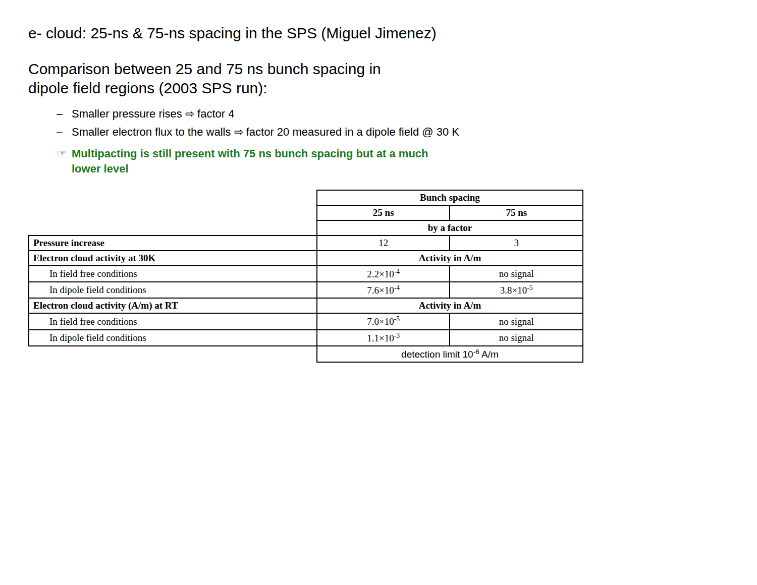e- cloud: 25-ns & 75-ns spacing in the SPS (Miguel Jimenez)
Comparison between 25 and 75 ns bunch spacing in
dipole field regions (2003 SPS run):
Smaller pressure rises ⇨ factor 4
Smaller electron flux to the walls ⇨ factor 20 measured in a dipole field @ 30 K
Multipacting is still present with 75 ns bunch spacing but at a much lower level
| | Bunch spacing |
| | 25 ns | 75 ns |
| | by a factor |
| Pressure increase | 12 | 3 |
| Electron cloud activity at 30K | Activity in A/m |
| In field free conditions | 2.2×10 -4 | no signal |
| In dipole field conditions | 7.6×10 -4 | 3.8×10 -5 |
| Electron cloud activity (A/m) at RT | Activity in A/m |
| In field free conditions | 7.0×10 -5 | no signal |
| In dipole field conditions | 1.1×10 -3 | no signal |
| | detection limit 10 -6 A/m |